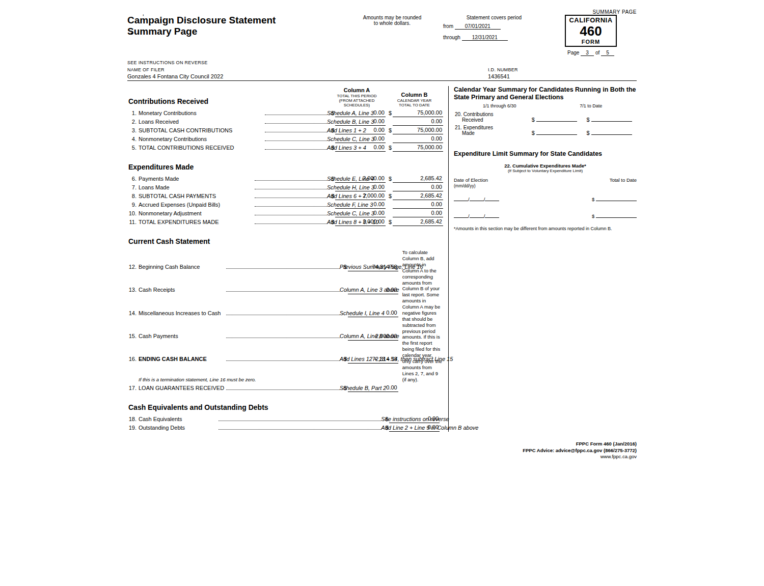•
‘
SUMMARY PAGE
Campaign Disclosure Statement
Summary Page
Amounts may be rounded
to whole dollars.
Statement covers period
from 07/01/2021
through 12/31/2021
CALIFORNIA
460
FORM
Page 3 of 5
SEE INSTRUCTIONS ON REVERSE
NAME OF FILER
Gonzales 4 Fontana City Council 2022
I.D. NUMBER
1436541
| Contributions Received | Column A TOTAL THIS PERIOD (FROM ATTACHED SCHEDULES) | Column B CALENDAR YEAR TOTAL TO DATE |
| 1. | Monetary Contributions | Schedule A, Line 3 | $ | 0.00 | $ | 75,000.00 |
| 2. | Loans Received | Schedule B, Line 3 | | 0.00 | | 0.00 |
| 3. | SUBTOTAL CASH CONTRIBUTIONS | Add Lines 1 + 2 | $ | 0.00 | $ | 75,000.00 |
| 4. | Nonmonetary Contributions | Schedule C, Line 3 | | 0.00 | | 0.00 |
| 5. | TOTAL CONTRIBUTIONS RECEIVED | Add Lines 3 + 4 | $ | 0.00 | $ | 75,000.00 |
| Expenditures Made |
| 6. | Payments Made | Schedule E, Line 4 | $ | 2,000.00 | $ | 2,685.42 |
| 7. | Loans Made | Schedule H, Line 3 | | 0.00 | | 0.00 |
| 8. | SUBTOTAL CASH PAYMENTS | Add Lines 6 + 7 | $ | 2,000.00 | $ | 2,685.42 |
| 9. | Accrued Expenses (Unpaid Bills) | Schedule F, Line 3 | | 0.00 | | 0.00 |
| 10. | Nonmonetary Adjustment | Schedule C, Line 3 | | 0.00 | | 0.00 |
| 11. | TOTAL EXPENDITURES MADE | Add Lines 8 + 9 + 10 | $ | 2,000.00 | $ | 2,685.42 |
| Current Cash Statement | |
| 12. | Beginning Cash Balance | Previous Summary Page, Line 16 | $ | 74,314.58 | To calculate Column B, add amounts in Column A to the corresponding amounts from Column B of your last report. Some amounts in Column A may be negative figures that should be subtracted from previous period amounts. If this is the first report being filed for this calendar year, only carry over the amounts from Lines 2, 7, and 9 (if any). |
| 13. | Cash Receipts | Column A, Line 3 above | | 0.00 |
| 14. | Miscellaneous Increases to Cash | Schedule I, Line 4 | | 0.00 |
| 15. | Cash Payments | Column A, Line 8 above | | 2,000.00 |
| 16. | ENDING CASH BALANCE | Add Lines 12 + 13 + 14, then subtract Line 15 | $ | 72,314.58 |
| | If this is a termination statement, Line 16 must be zero. | | |
| 17. | LOAN GUARANTEES RECEIVED | Schedule B, Part 2 | $ | 0.00 | |
| Cash Equivalents and Outstanding Debts |
| 18. | Cash Equivalents | See instructions on reverse | $ | 0.00 | |
| 19. | Outstanding Debts | Add Line 2 + Line 9 in Column B above | $ | 0.00 | |
Calendar Year Summary for Candidates Running in Both the State Primary and General Elections
1/1 through 6/30
7/1 to Date
| 20. Contributions Received | $ | $ |
| 21. Expenditures Made | $ | $ |
Expenditure Limit Summary for State Candidates
22. Cumulative Expenditures Made*
(If Subject to Voluntary Expenditure Limit)
Date of Election
(mm/dd/yy)
Total to Date
/ /
$
/ /
$
*Amounts in this section may be different from amounts reported in Column B.
FPPC Form 460 (Jan/2016)
FPPC Advice: advice@fppc.ca.gov (866/275-3772)
www.fppc.ca.gov